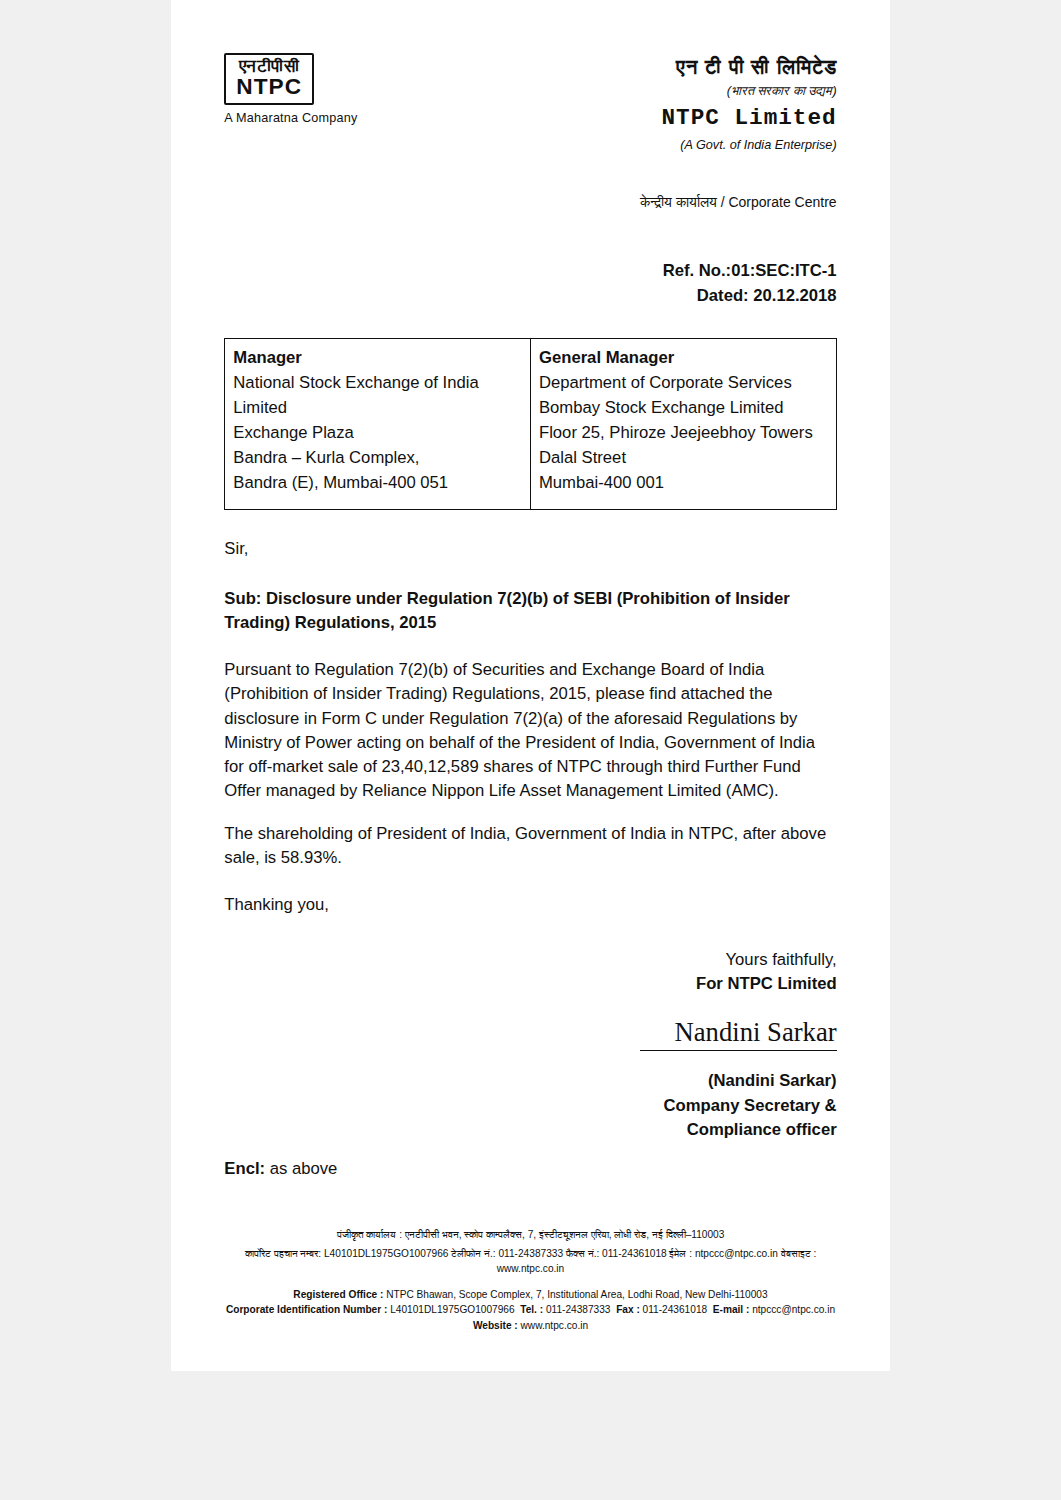एनटीपीसी NTPC
A Maharatna Company
एन टी पी सी लिमिटेड
(भारत सरकार का उद्यम)
NTPC Limited
(A Govt. of India Enterprise)
केन्द्रीय कार्यालय / Corporate Centre
Ref. No.:01:SEC:ITC-1
Dated: 20.12.2018
| Manager National Stock Exchange of India Limited Exchange Plaza Bandra – Kurla Complex, Bandra (E), Mumbai-400 051 | General Manager Department of Corporate Services Bombay Stock Exchange Limited Floor 25, Phiroze Jeejeebhoy Towers Dalal Street Mumbai-400 001 |
Sir,
Sub: Disclosure under Regulation 7(2)(b) of SEBI (Prohibition of Insider Trading) Regulations, 2015
Pursuant to Regulation 7(2)(b) of Securities and Exchange Board of India (Prohibition of Insider Trading) Regulations, 2015, please find attached the disclosure in Form C under Regulation 7(2)(a) of the aforesaid Regulations by Ministry of Power acting on behalf of the President of India, Government of India for off-market sale of 23,40,12,589 shares of NTPC through third Further Fund Offer managed by Reliance Nippon Life Asset Management Limited (AMC).
The shareholding of President of India, Government of India in NTPC, after above sale, is 58.93%.
Thanking you,
Yours faithfully,
For NTPC Limited
Nandini Sarkar
(Nandini Sarkar)
Company Secretary &
Compliance officer
Encl: as above
पंजीकृत कार्यालय : एनटीपीसी भवन, स्कोप काम्पलैक्स, 7, इंस्टीट्यूशनल एरिया, लोधी रोड, नई दिल्ली–110003
कार्पोरेट पहचान नम्बर: L40101DL1975GO1007966 टेलीफोन नं.: 011-24387333 फैक्स नं.: 011-24361018 ईमेल : ntpccc@ntpc.co.in वेबसाइट : www.ntpc.co.in
Registered Office : NTPC Bhawan, Scope Complex, 7, Institutional Area, Lodhi Road, New Delhi-110003
Corporate Identification Number : L40101DL1975GO1007966 Tel. : 011-24387333 Fax : 011-24361018 E-mail : ntpccc@ntpc.co.in
Website : www.ntpc.co.in